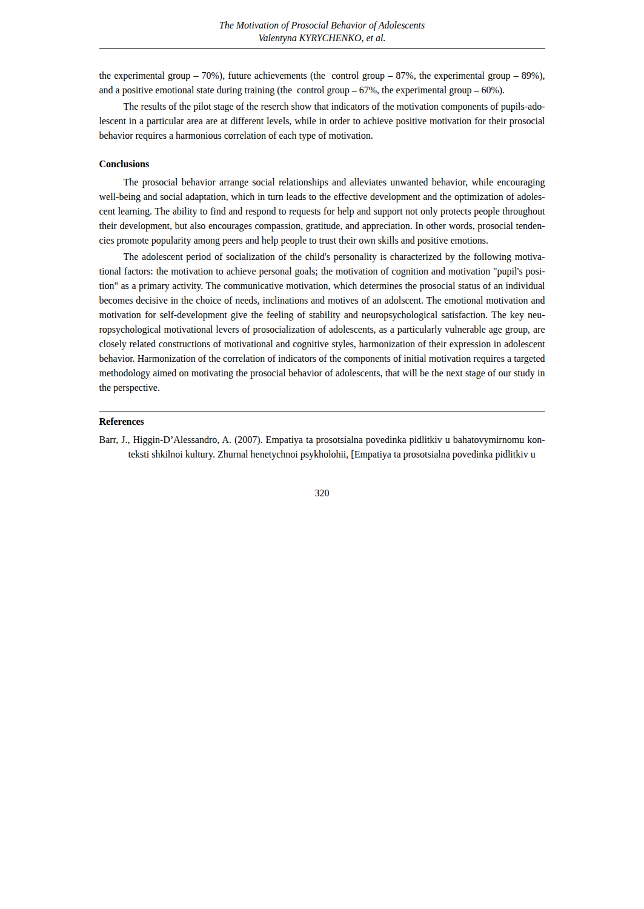The Motivation of Prosocial Behavior of Adolescents
Valentyna KYRYCHENKO, et al.
the experimental group – 70%), future achievements (the control group – 87%, the experimental group – 89%), and a positive emotional state during training (the control group – 67%, the experimental group – 60%).
The results of the pilot stage of the reserch show that indicators of the motivation components of pupils-adolescent in a particular area are at different levels, while in order to achieve positive motivation for their prosocial behavior requires a harmonious correlation of each type of motivation.
Conclusions
The prosocial behavior arrange social relationships and alleviates unwanted behavior, while encouraging well-being and social adaptation, which in turn leads to the effective development and the optimization of adolescent learning. The ability to find and respond to requests for help and support not only protects people throughout their development, but also encourages compassion, gratitude, and appreciation. In other words, prosocial tendencies promote popularity among peers and help people to trust their own skills and positive emotions.
The adolescent period of socialization of the child's personality is characterized by the following motivational factors: the motivation to achieve personal goals; the motivation of cognition and motivation "pupil's position" as a primary activity. The communicative motivation, which determines the prosocial status of an individual becomes decisive in the choice of needs, inclinations and motives of an adolscent. The emotional motivation and motivation for self-development give the feeling of stability and neuropsychological satisfaction. The key neuropsychological motivational levers of prosocialization of adolescents, as a particularly vulnerable age group, are closely related constructions of motivational and cognitive styles, harmonization of their expression in adolescent behavior. Harmonization of the correlation of indicators of the components of initial motivation requires a targeted methodology aimed on motivating the prosocial behavior of adolescents, that will be the next stage of our study in the perspective.
References
Barr, J., Higgin-D’Alessandro, A. (2007). Empatiya ta prosotsialna povedinka pidlitkiv u bahatovymirnomu konteksti shkilnoi kultury. Zhurnal henetychnoi psykholohii, [Empatiya ta prosotsialna povedinka pidlitkiv u
320